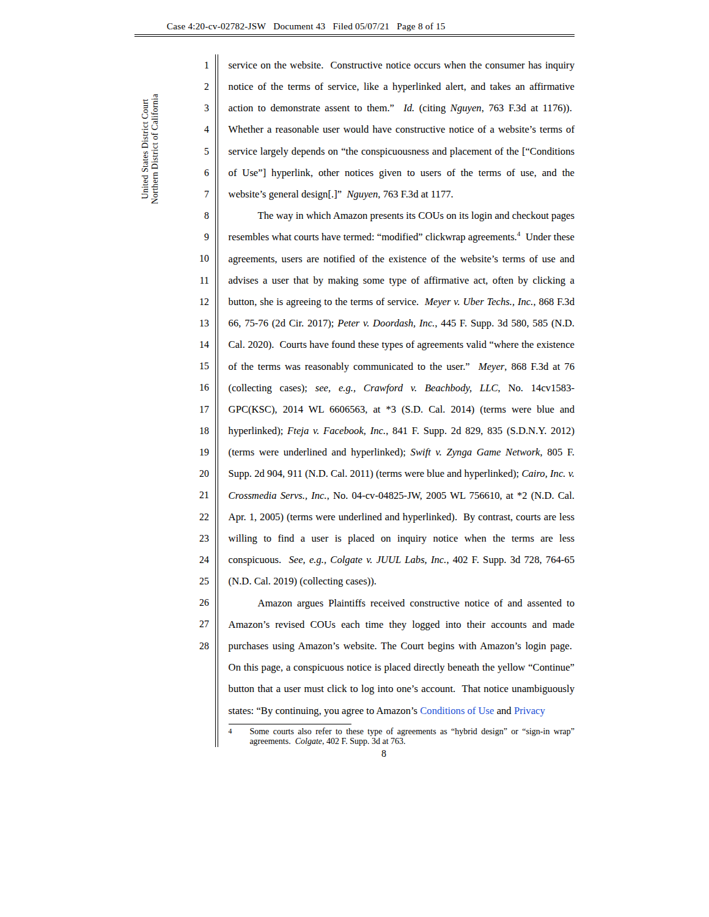Case 4:20-cv-02782-JSW Document 43 Filed 05/07/21 Page 8 of 15
United States District Court Northern District of California
1
2
3
4
5
6
7
8
9
10
11
12
13
14
15
16
17
18
19
20
21
22
23
24
25
26
27
28
service on the website. Constructive notice occurs when the consumer has inquiry notice of the terms of service, like a hyperlinked alert, and takes an affirmative action to demonstrate assent to them.” Id. (citing Nguyen, 763 F.3d at 1176)). Whether a reasonable user would have constructive notice of a website’s terms of service largely depends on “the conspicuousness and placement of the [“Conditions of Use”] hyperlink, other notices given to users of the terms of use, and the website’s general design[.]” Nguyen, 763 F.3d at 1177.
The way in which Amazon presents its COUs on its login and checkout pages resembles what courts have termed: “modified” clickwrap agreements.4 Under these agreements, users are notified of the existence of the website’s terms of use and advises a user that by making some type of affirmative act, often by clicking a button, she is agreeing to the terms of service. Meyer v. Uber Techs., Inc., 868 F.3d 66, 75-76 (2d Cir. 2017); Peter v. Doordash, Inc., 445 F. Supp. 3d 580, 585 (N.D. Cal. 2020). Courts have found these types of agreements valid “where the existence of the terms was reasonably communicated to the user.” Meyer, 868 F.3d at 76 (collecting cases); see, e.g., Crawford v. Beachbody, LLC, No. 14cv1583-GPC(KSC), 2014 WL 6606563, at *3 (S.D. Cal. 2014) (terms were blue and hyperlinked); Fteja v. Facebook, Inc., 841 F. Supp. 2d 829, 835 (S.D.N.Y. 2012) (terms were underlined and hyperlinked); Swift v. Zynga Game Network, 805 F. Supp. 2d 904, 911 (N.D. Cal. 2011) (terms were blue and hyperlinked); Cairo, Inc. v. Crossmedia Servs., Inc., No. 04-cv-04825-JW, 2005 WL 756610, at *2 (N.D. Cal. Apr. 1, 2005) (terms were underlined and hyperlinked). By contrast, courts are less willing to find a user is placed on inquiry notice when the terms are less conspicuous. See, e.g., Colgate v. JUUL Labs, Inc., 402 F. Supp. 3d 728, 764-65 (N.D. Cal. 2019) (collecting cases)).
Amazon argues Plaintiffs received constructive notice of and assented to Amazon’s revised COUs each time they logged into their accounts and made purchases using Amazon’s website. The Court begins with Amazon’s login page. On this page, a conspicuous notice is placed directly beneath the yellow “Continue” button that a user must click to log into one’s account. That notice unambiguously states: “By continuing, you agree to Amazon’s Conditions of Use and Privacy
4
Some courts also refer to these type of agreements as “hybrid design” or “sign-in wrap” agreements. Colgate, 402 F. Supp. 3d at 763.
8